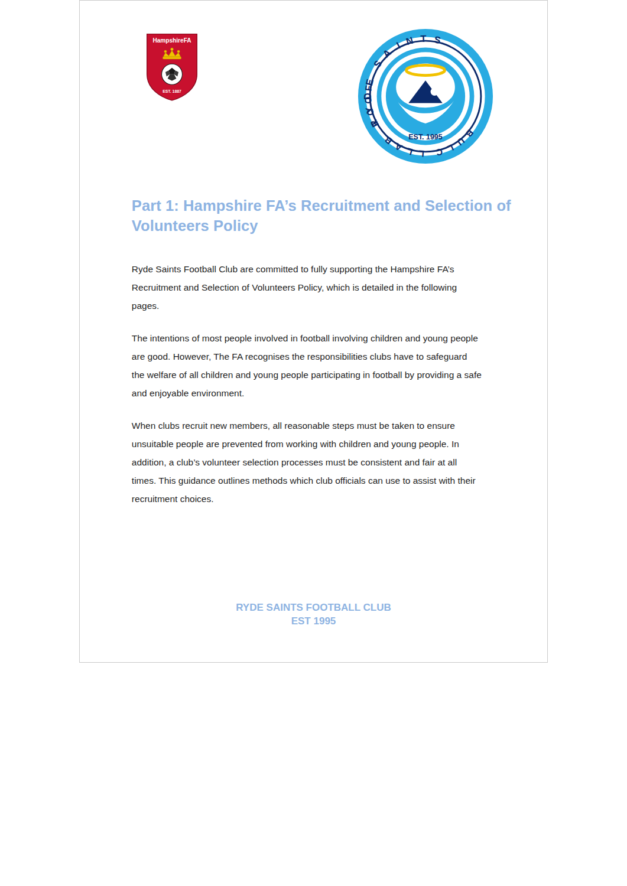HampshireFA EST. 1887
R Y D E S A I N T S B A L L C L U B T O O F EST. 1995
Part 1: Hampshire FA’s Recruitment and Selection of
Volunteers Policy
Ryde Saints Football Club are committed to fully supporting the Hampshire FA’s Recruitment and Selection of Volunteers Policy, which is detailed in the following pages.
The intentions of most people involved in football involving children and young people are good. However, The FA recognises the responsibilities clubs have to safeguard the welfare of all children and young people participating in football by providing a safe and enjoyable environment.
When clubs recruit new members, all reasonable steps must be taken to ensure unsuitable people are prevented from working with children and young people. In addition, a club’s volunteer selection processes must be consistent and fair at all times. This guidance outlines methods which club officials can use to assist with their recruitment choices.
RYDE SAINTS FOOTBALL CLUB
EST 1995